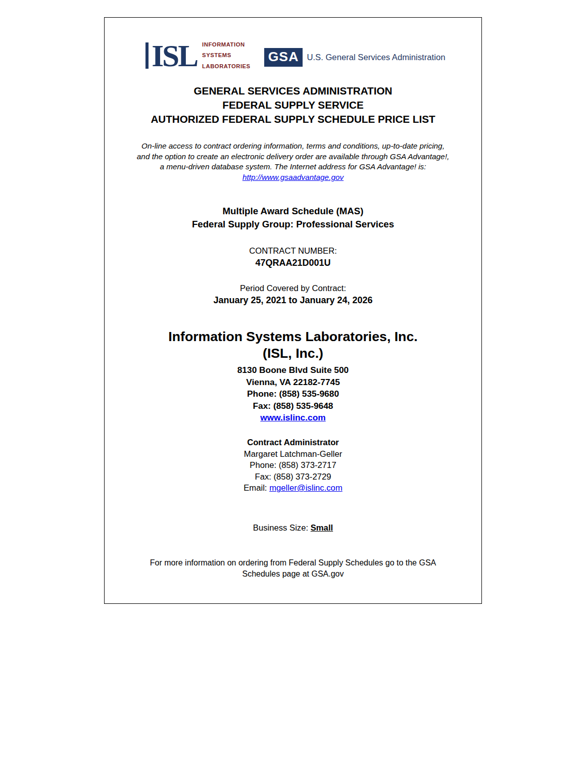ISL
INFORMATION
SYSTEMS
LABORATORIES
GSA
U.S. General Services Administration
GENERAL SERVICES ADMINISTRATION
FEDERAL SUPPLY SERVICE
AUTHORIZED FEDERAL SUPPLY SCHEDULE PRICE LIST
On-line access to contract ordering information, terms and conditions, up-to-date pricing, and the option to create an electronic delivery order are available through GSA Advantage!, a menu-driven database system. The Internet address for GSA Advantage! is: http://www.gsaadvantage.gov
Multiple Award Schedule (MAS)
Federal Supply Group: Professional Services
CONTRACT NUMBER:
47QRAA21D001U
Period Covered by Contract:
January 25, 2021 to January 24, 2026
Information Systems Laboratories, Inc.
(ISL, Inc.)
8130 Boone Blvd Suite 500
Vienna, VA 22182-7745
Phone: (858) 535-9680
Fax: (858) 535-9648
www.islinc.com
Contract Administrator
Margaret Latchman-Geller
Phone: (858) 373-2717
Fax: (858) 373-2729
Email: mgeller@islinc.com
Business Size: Small
For more information on ordering from Federal Supply Schedules go to the GSA
Schedules page at GSA.gov